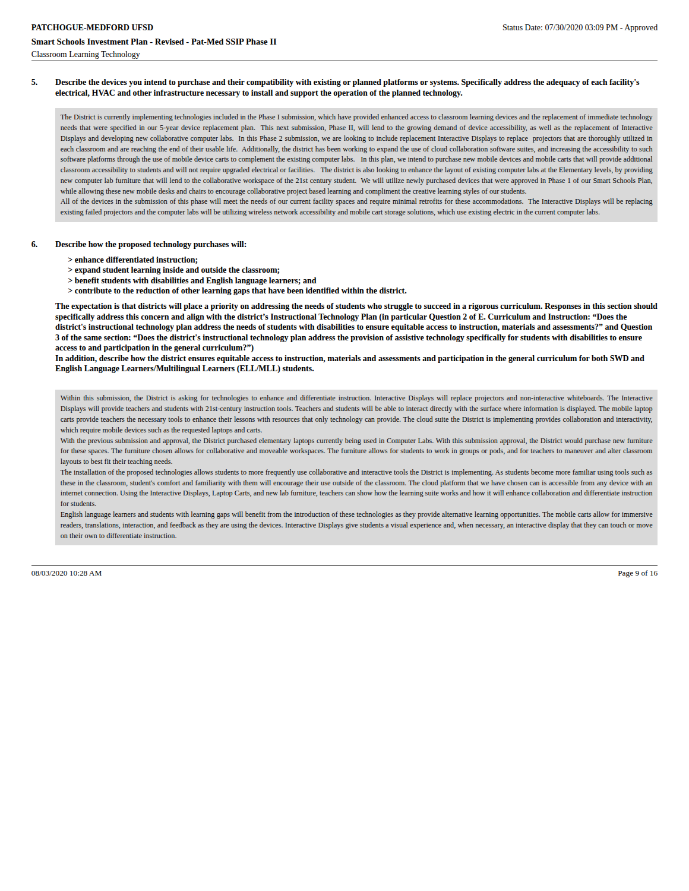PATCHOGUE-MEDFORD UFSD
Status Date: 07/30/2020 03:09 PM - Approved
Smart Schools Investment Plan - Revised - Pat-Med SSIP Phase II
Classroom Learning Technology
5.
Describe the devices you intend to purchase and their compatibility with existing or planned platforms or systems. Specifically address the adequacy of each facility's electrical, HVAC and other infrastructure necessary to install and support the operation of the planned technology.
The District is currently implementing technologies included in the Phase I submission, which have provided enhanced access to classroom learning devices and the replacement of immediate technology needs that were specified in our 5-year device replacement plan. This next submission, Phase II, will lend to the growing demand of device accessibility, as well as the replacement of Interactive Displays and developing new collaborative computer labs. In this Phase 2 submission, we are looking to include replacement Interactive Displays to replace projectors that are thoroughly utilized in each classroom and are reaching the end of their usable life. Additionally, the district has been working to expand the use of cloud collaboration software suites, and increasing the accessibility to such software platforms through the use of mobile device carts to complement the existing computer labs. In this plan, we intend to purchase new mobile devices and mobile carts that will provide additional classroom accessibility to students and will not require upgraded electrical or facilities. The district is also looking to enhance the layout of existing computer labs at the Elementary levels, by providing new computer lab furniture that will lend to the collaborative workspace of the 21st century student. We will utilize newly purchased devices that were approved in Phase 1 of our Smart Schools Plan, while allowing these new mobile desks and chairs to encourage collaborative project based learning and compliment the creative learning styles of our students.
All of the devices in the submission of this phase will meet the needs of our current facility spaces and require minimal retrofits for these accommodations. The Interactive Displays will be replacing existing failed projectors and the computer labs will be utilizing wireless network accessibility and mobile cart storage solutions, which use existing electric in the current computer labs.
6.
Describe how the proposed technology purchases will:
enhance differentiated instruction;
expand student learning inside and outside the classroom;
benefit students with disabilities and English language learners; and
contribute to the reduction of other learning gaps that have been identified within the district.
The expectation is that districts will place a priority on addressing the needs of students who struggle to succeed in a rigorous curriculum. Responses in this section should specifically address this concern and align with the district’s Instructional Technology Plan (in particular Question 2 of E. Curriculum and Instruction: “Does the district's instructional technology plan address the needs of students with disabilities to ensure equitable access to instruction, materials and assessments?” and Question 3 of the same section: “Does the district's instructional technology plan address the provision of assistive technology specifically for students with disabilities to ensure access to and participation in the general curriculum?”)
In addition, describe how the district ensures equitable access to instruction, materials and assessments and participation in the general curriculum for both SWD and English Language Learners/Multilingual Learners (ELL/MLL) students.
Within this submission, the District is asking for technologies to enhance and differentiate instruction. Interactive Displays will replace projectors and non-interactive whiteboards. The Interactive Displays will provide teachers and students with 21st-century instruction tools. Teachers and students will be able to interact directly with the surface where information is displayed. The mobile laptop carts provide teachers the necessary tools to enhance their lessons with resources that only technology can provide. The cloud suite the District is implementing provides collaboration and interactivity, which require mobile devices such as the requested laptops and carts.
With the previous submission and approval, the District purchased elementary laptops currently being used in Computer Labs. With this submission approval, the District would purchase new furniture for these spaces. The furniture chosen allows for collaborative and moveable workspaces. The furniture allows for students to work in groups or pods, and for teachers to maneuver and alter classroom layouts to best fit their teaching needs.
The installation of the proposed technologies allows students to more frequently use collaborative and interactive tools the District is implementing. As students become more familiar using tools such as these in the classroom, student's comfort and familiarity with them will encourage their use outside of the classroom. The cloud platform that we have chosen can is accessible from any device with an internet connection. Using the Interactive Displays, Laptop Carts, and new lab furniture, teachers can show how the learning suite works and how it will enhance collaboration and differentiate instruction for students.
English language learners and students with learning gaps will benefit from the introduction of these technologies as they provide alternative learning opportunities. The mobile carts allow for immersive readers, translations, interaction, and feedback as they are using the devices. Interactive Displays give students a visual experience and, when necessary, an interactive display that they can touch or move on their own to differentiate instruction.
08/03/2020 10:28 AM
Page 9 of 16